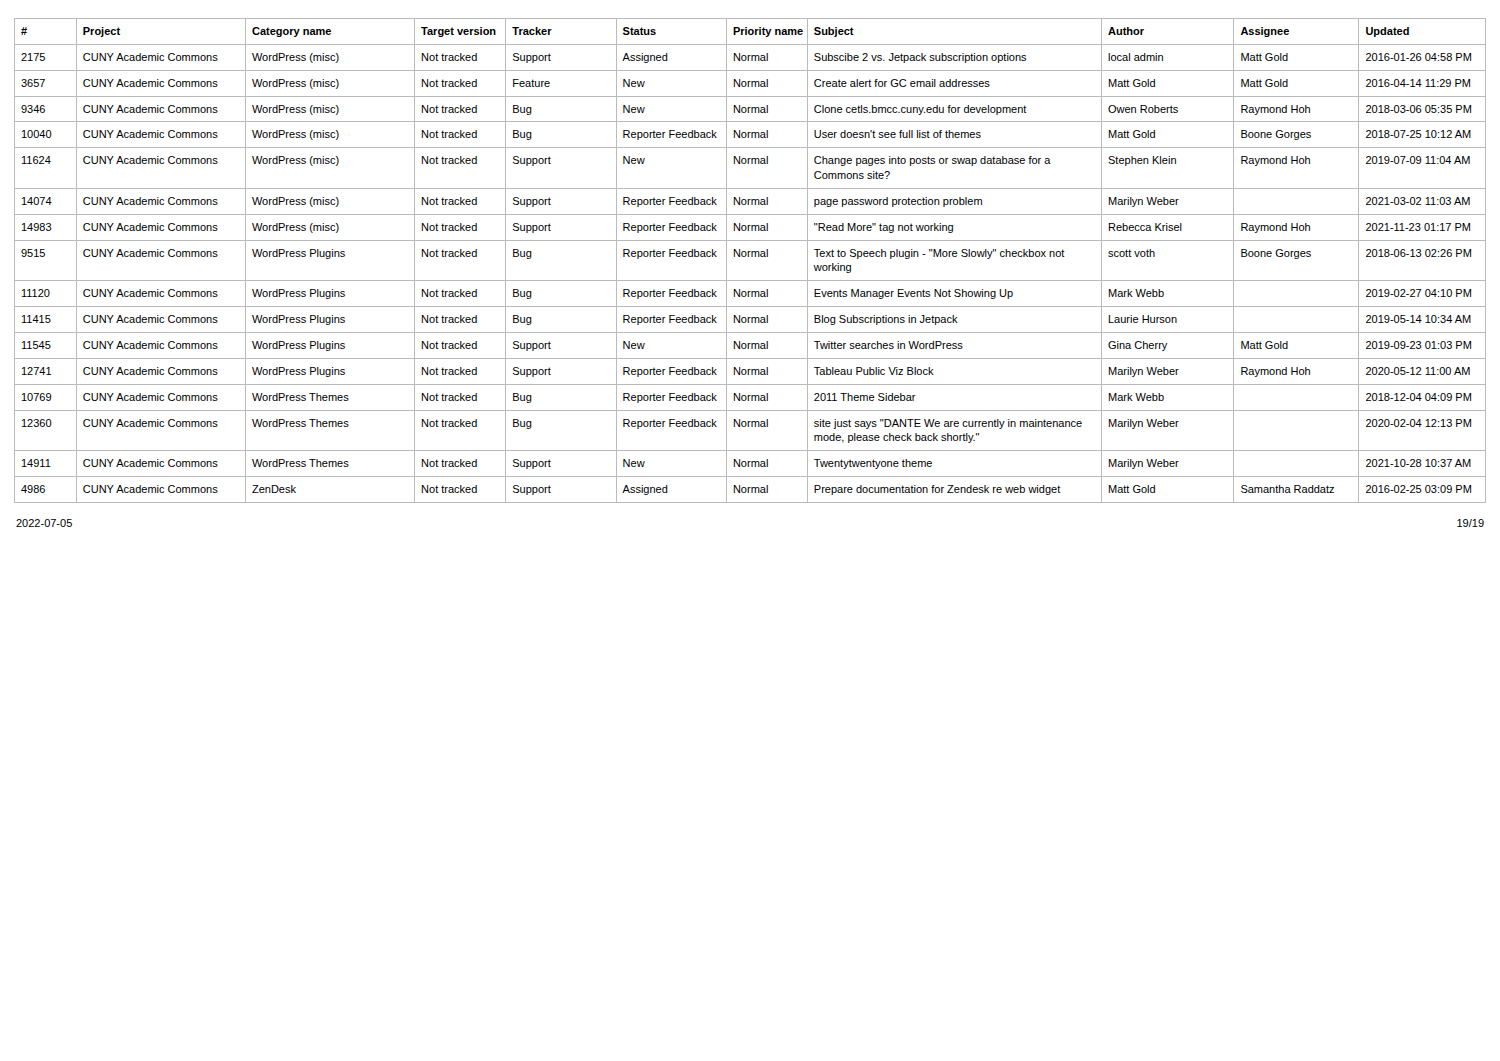| # | Project | Category name | Target version | Tracker | Status | Priority name | Subject | Author | Assignee | Updated |
| --- | --- | --- | --- | --- | --- | --- | --- | --- | --- | --- |
| 2175 | CUNY Academic Commons | WordPress (misc) | Not tracked | Support | Assigned | Normal | Subscibe 2 vs. Jetpack subscription options | local admin | Matt Gold | 2016-01-26 04:58 PM |
| 3657 | CUNY Academic Commons | WordPress (misc) | Not tracked | Feature | New | Normal | Create alert for GC email addresses | Matt Gold | Matt Gold | 2016-04-14 11:29 PM |
| 9346 | CUNY Academic Commons | WordPress (misc) | Not tracked | Bug | New | Normal | Clone cetls.bmcc.cuny.edu for development | Owen Roberts | Raymond Hoh | 2018-03-06 05:35 PM |
| 10040 | CUNY Academic Commons | WordPress (misc) | Not tracked | Bug | Reporter Feedback | Normal | User doesn't see full list of themes | Matt Gold | Boone Gorges | 2018-07-25 10:12 AM |
| 11624 | CUNY Academic Commons | WordPress (misc) | Not tracked | Support | New | Normal | Change pages into posts or swap database for a Commons site? | Stephen Klein | Raymond Hoh | 2019-07-09 11:04 AM |
| 14074 | CUNY Academic Commons | WordPress (misc) | Not tracked | Support | Reporter Feedback | Normal | page password protection problem | Marilyn Weber | | 2021-03-02 11:03 AM |
| 14983 | CUNY Academic Commons | WordPress (misc) | Not tracked | Support | Reporter Feedback | Normal | "Read More" tag not working | Rebecca Krisel | Raymond Hoh | 2021-11-23 01:17 PM |
| 9515 | CUNY Academic Commons | WordPress Plugins | Not tracked | Bug | Reporter Feedback | Normal | Text to Speech plugin - "More Slowly" checkbox not working | scott voth | Boone Gorges | 2018-06-13 02:26 PM |
| 11120 | CUNY Academic Commons | WordPress Plugins | Not tracked | Bug | Reporter Feedback | Normal | Events Manager Events Not Showing Up | Mark Webb | | 2019-02-27 04:10 PM |
| 11415 | CUNY Academic Commons | WordPress Plugins | Not tracked | Bug | Reporter Feedback | Normal | Blog Subscriptions in Jetpack | Laurie Hurson | | 2019-05-14 10:34 AM |
| 11545 | CUNY Academic Commons | WordPress Plugins | Not tracked | Support | New | Normal | Twitter searches in WordPress | Gina Cherry | Matt Gold | 2019-09-23 01:03 PM |
| 12741 | CUNY Academic Commons | WordPress Plugins | Not tracked | Support | Reporter Feedback | Normal | Tableau Public Viz Block | Marilyn Weber | Raymond Hoh | 2020-05-12 11:00 AM |
| 10769 | CUNY Academic Commons | WordPress Themes | Not tracked | Bug | Reporter Feedback | Normal | 2011 Theme Sidebar | Mark Webb | | 2018-12-04 04:09 PM |
| 12360 | CUNY Academic Commons | WordPress Themes | Not tracked | Bug | Reporter Feedback | Normal | site just says "DANTE We are currently in maintenance mode, please check back shortly." | Marilyn Weber | | 2020-02-04 12:13 PM |
| 14911 | CUNY Academic Commons | WordPress Themes | Not tracked | Support | New | Normal | Twentytwentyone theme | Marilyn Weber | | 2021-10-28 10:37 AM |
| 4986 | CUNY Academic Commons | ZenDesk | Not tracked | Support | Assigned | Normal | Prepare documentation for Zendesk re web widget | Matt Gold | Samantha Raddatz | 2016-02-25 03:09 PM |
2022-07-05 19/19